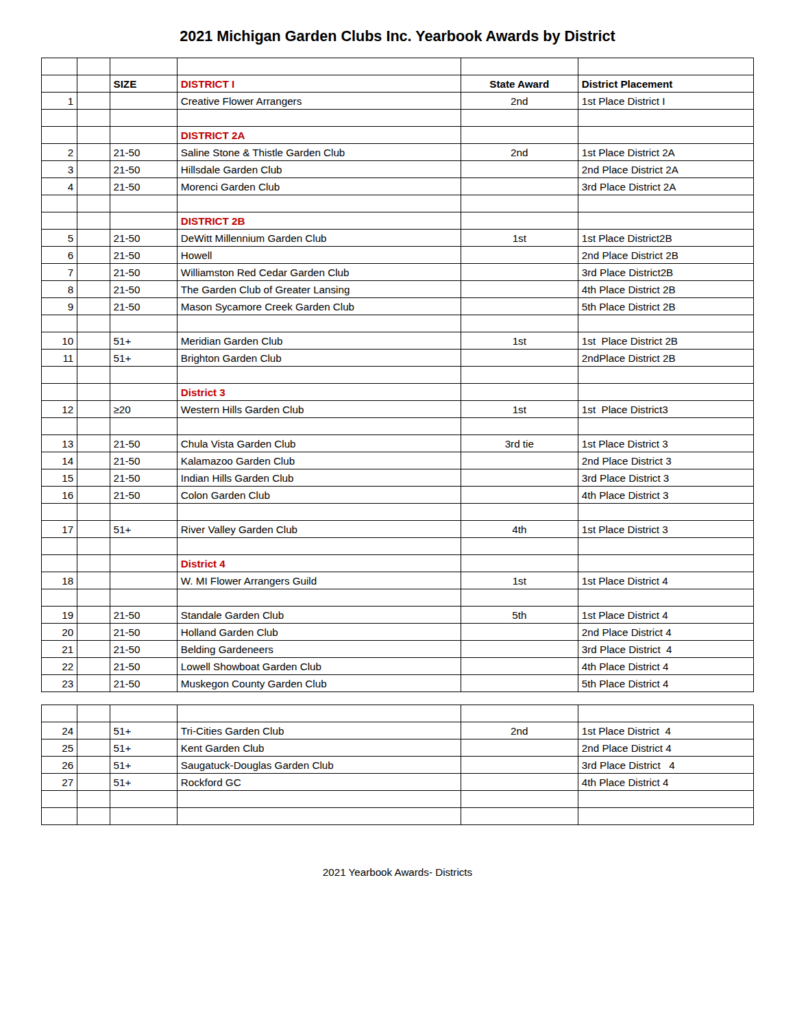2021 Michigan Garden Clubs Inc. Yearbook Awards by District
| | | SIZE | DISTRICT I | State Award | District Placement |
| 1 | | | Creative Flower Arrangers | 2nd | 1st Place District I |
| | | | DISTRICT 2A | | |
| 2 | | 21-50 | Saline Stone & Thistle Garden Club | 2nd | 1st Place District 2A |
| 3 | | 21-50 | Hillsdale Garden Club | | 2nd Place District 2A |
| 4 | | 21-50 | Morenci Garden Club | | 3rd Place District 2A |
| | | | DISTRICT 2B | | |
| 5 | | 21-50 | DeWitt Millennium Garden Club | 1st | 1st Place District2B |
| 6 | | 21-50 | Howell | | 2nd Place District 2B |
| 7 | | 21-50 | Williamston Red Cedar Garden Club | | 3rd Place District2B |
| 8 | | 21-50 | The Garden Club of Greater Lansing | | 4th Place District 2B |
| 9 | | 21-50 | Mason Sycamore Creek Garden Club | | 5th Place District 2B |
| 10 | | 51+ | Meridian Garden Club | 1st | 1st Place District 2B |
| 11 | | 51+ | Brighton Garden Club | | 2ndPlace District 2B |
| | | | District 3 | | |
| 12 | | ≥20 | Western Hills Garden Club | 1st | 1st Place District3 |
| 13 | | 21-50 | Chula Vista Garden Club | 3rd tie | 1st Place District 3 |
| 14 | | 21-50 | Kalamazoo Garden Club | | 2nd Place District 3 |
| 15 | | 21-50 | Indian Hills Garden Club | | 3rd Place District 3 |
| 16 | | 21-50 | Colon Garden Club | | 4th Place District 3 |
| 17 | | 51+ | River Valley Garden Club | 4th | 1st Place District 3 |
| | | | District 4 | | |
| 18 | | | W. MI Flower Arrangers Guild | 1st | 1st Place District 4 |
| 19 | | 21-50 | Standale Garden Club | 5th | 1st Place District 4 |
| 20 | | 21-50 | Holland Garden Club | | 2nd Place District 4 |
| 21 | | 21-50 | Belding Gardeneers | | 3rd Place District 4 |
| 22 | | 21-50 | Lowell Showboat Garden Club | | 4th Place District 4 |
| 23 | | 21-50 | Muskegon County Garden Club | | 5th Place District 4 |
| 24 | | 51+ | Tri-Cities Garden Club | 2nd | 1st Place District 4 |
| 25 | | 51+ | Kent Garden Club | | 2nd Place District 4 |
| 26 | | 51+ | Saugatuck-Douglas Garden Club | | 3rd Place District 4 |
| 27 | | 51+ | Rockford GC | | 4th Place District 4 |
2021 Yearbook Awards- Districts